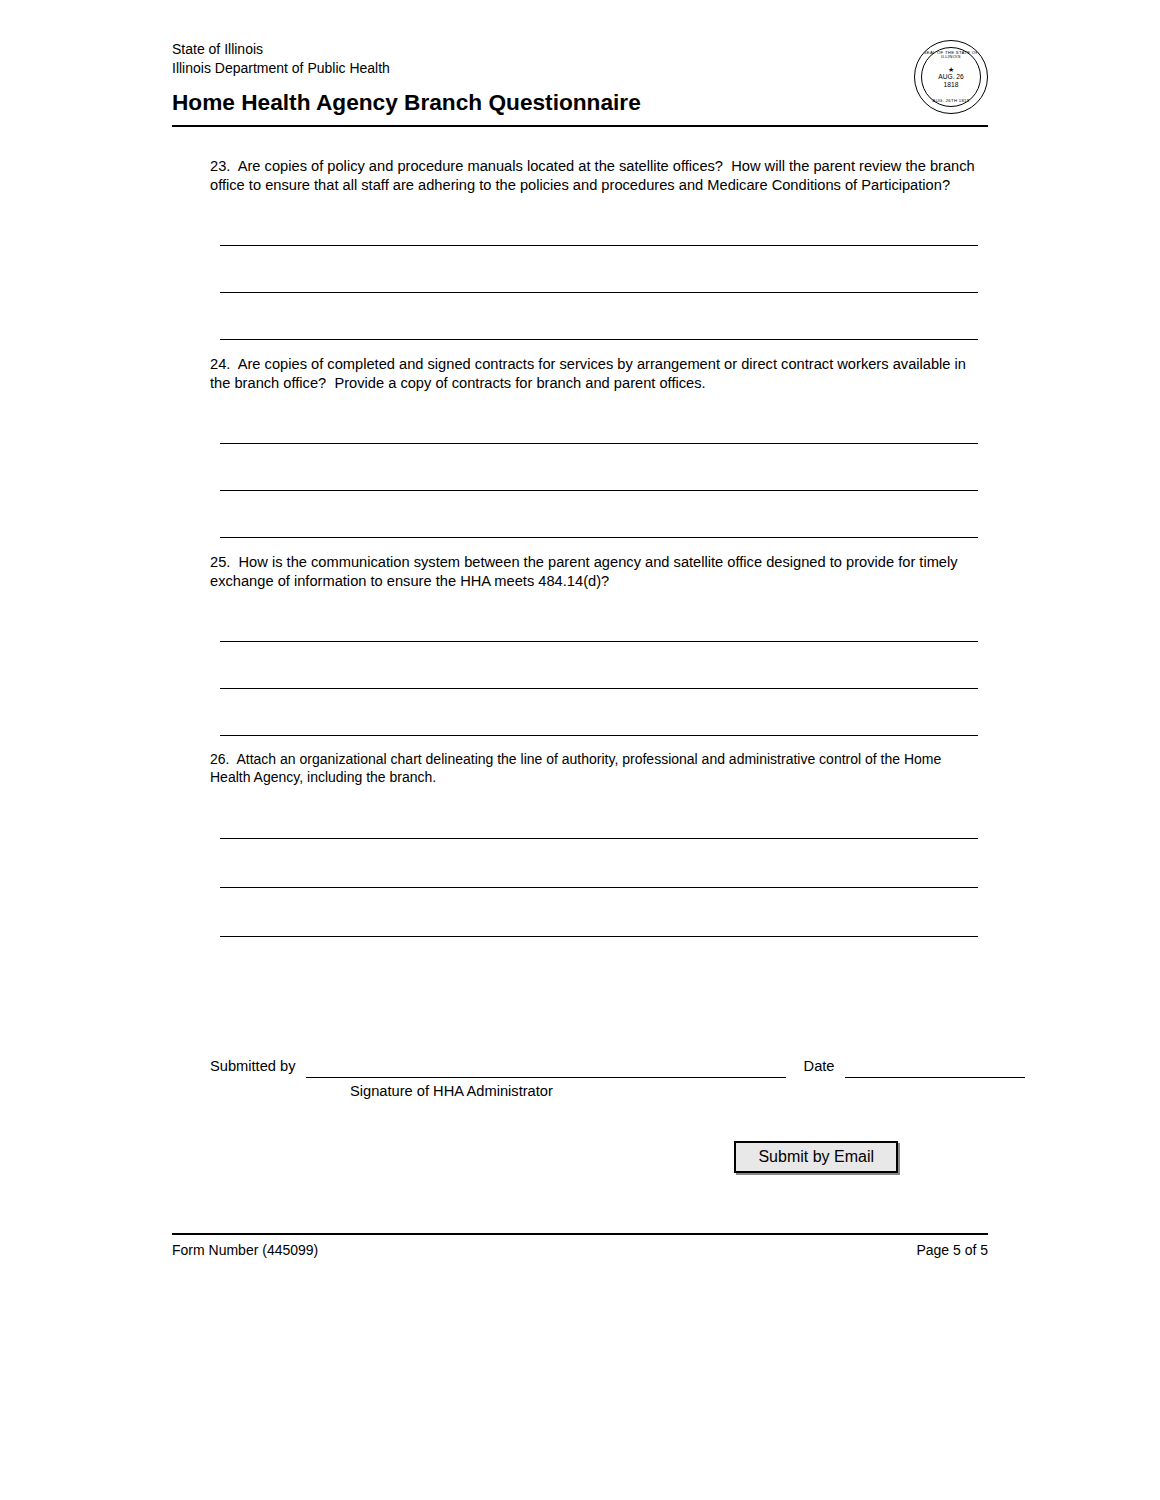SEAL OF THE STATE OF ILLINOIS
★
AUG. 26
1818
AUG. 26TH 1818
State of Illinois
Illinois Department of Public Health
Home Health Agency Branch Questionnaire
23. Are copies of policy and procedure manuals located at the satellite offices? How will the parent review the branch office to ensure that all staff are adhering to the policies and procedures and Medicare Conditions of Participation?
24. Are copies of completed and signed contracts for services by arrangement or direct contract workers available in the branch office? Provide a copy of contracts for branch and parent offices.
25. How is the communication system between the parent agency and satellite office designed to provide for timely exchange of information to ensure the HHA meets 484.14(d)?
26. Attach an organizational chart delineating the line of authority, professional and administrative control of the Home Health Agency, including the branch.
Submitted by Date
Signature of HHA Administrator
Submit by Email
Form Number (445099) Page 5 of 5